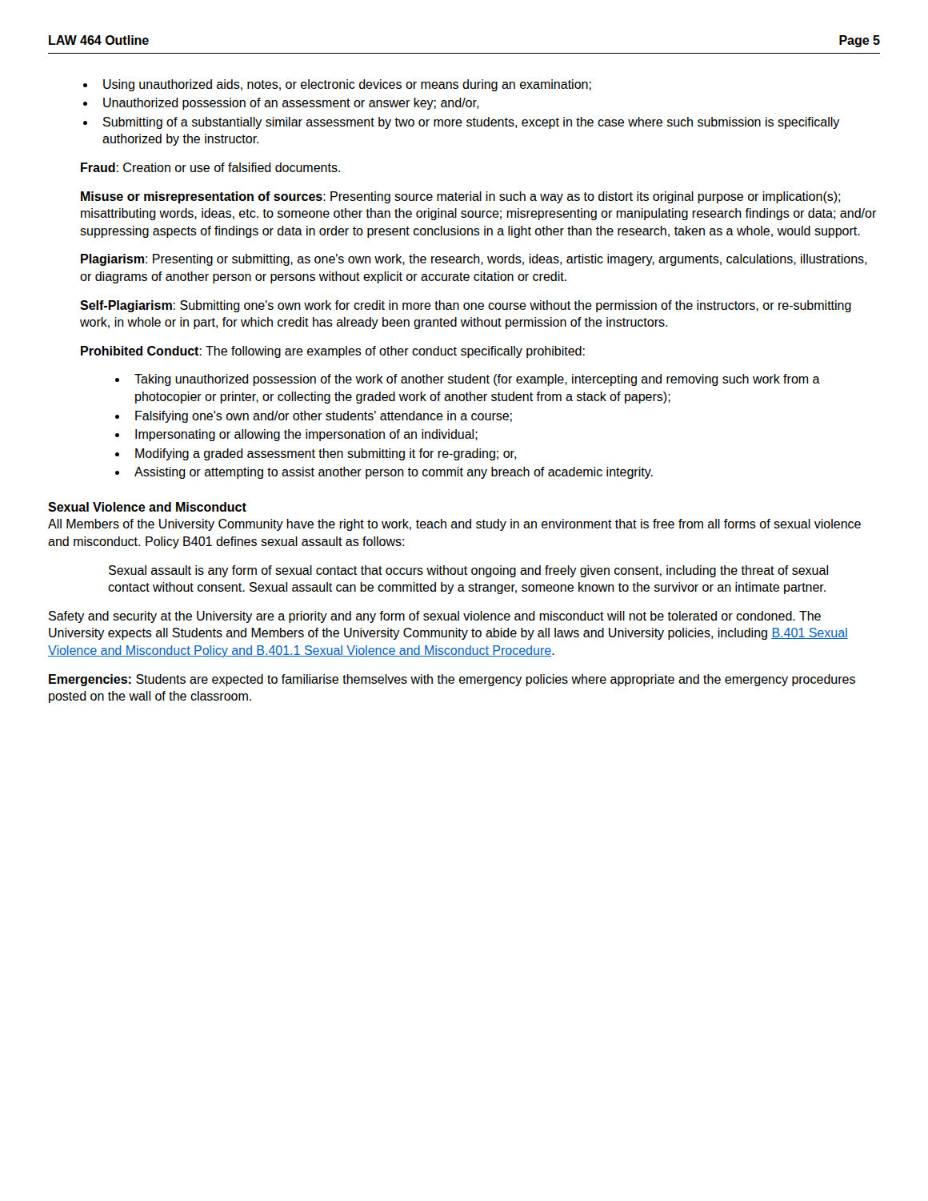LAW 464 Outline Page 5
Using unauthorized aids, notes, or electronic devices or means during an examination;
Unauthorized possession of an assessment or answer key; and/or,
Submitting of a substantially similar assessment by two or more students, except in the case where such submission is specifically authorized by the instructor.
Fraud: Creation or use of falsified documents.
Misuse or misrepresentation of sources: Presenting source material in such a way as to distort its original purpose or implication(s); misattributing words, ideas, etc. to someone other than the original source; misrepresenting or manipulating research findings or data; and/or suppressing aspects of findings or data in order to present conclusions in a light other than the research, taken as a whole, would support.
Plagiarism: Presenting or submitting, as one's own work, the research, words, ideas, artistic imagery, arguments, calculations, illustrations, or diagrams of another person or persons without explicit or accurate citation or credit.
Self-Plagiarism: Submitting one's own work for credit in more than one course without the permission of the instructors, or re-submitting work, in whole or in part, for which credit has already been granted without permission of the instructors.
Prohibited Conduct: The following are examples of other conduct specifically prohibited:
Taking unauthorized possession of the work of another student (for example, intercepting and removing such work from a photocopier or printer, or collecting the graded work of another student from a stack of papers);
Falsifying one's own and/or other students' attendance in a course;
Impersonating or allowing the impersonation of an individual;
Modifying a graded assessment then submitting it for re-grading; or,
Assisting or attempting to assist another person to commit any breach of academic integrity.
Sexual Violence and Misconduct
All Members of the University Community have the right to work, teach and study in an environment that is free from all forms of sexual violence and misconduct. Policy B401 defines sexual assault as follows:
Sexual assault is any form of sexual contact that occurs without ongoing and freely given consent, including the threat of sexual contact without consent. Sexual assault can be committed by a stranger, someone known to the survivor or an intimate partner.
Safety and security at the University are a priority and any form of sexual violence and misconduct will not be tolerated or condoned. The University expects all Students and Members of the University Community to abide by all laws and University policies, including B.401 Sexual Violence and Misconduct Policy and B.401.1 Sexual Violence and Misconduct Procedure.
Emergencies: Students are expected to familiarise themselves with the emergency policies where appropriate and the emergency procedures posted on the wall of the classroom.